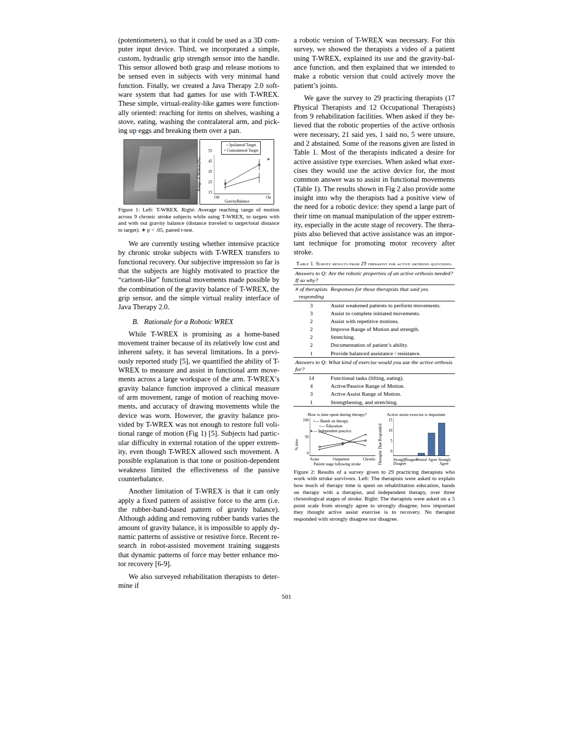(potentiometers), so that it could be used as a 3D computer input device. Third, we incorporated a simple, custom, hydraulic grip strength sensor into the handle. This sensor allowed both grasp and release motions to be sensed even in subjects with very minimal hand function. Finally, we created a Java Therapy 2.0 software system that had games for use with T-WREX. These simple, virtual-reality-like games were functionally oriented: reaching for items on shelves, washing a stove, eating, washing the contralateral arm, and picking up eggs and breaking them over a pan.
○ Ipsilateral Target
× Contralateral Target
Range of Motion [%]
55
45
35
25
15
× ×
*
Off On
GravityBalance
Figure 1: Left: T-WREX. Right: Average reaching range of motion across 9 chronic stroke subjects while using T-WREX, to targets with and with out gravity balance (distance traveled to target/total distance to target). ∗ p < .05, paired t-test.
We are currently testing whether intensive practice by chronic stroke subjects with T-WREX transfers to functional recovery. Our subjective impression so far is that the subjects are highly motivated to practice the “cartoon-like” functional movements made possible by the combination of the gravity balance of T-WREX, the grip sensor, and the simple virtual reality interface of Java Therapy 2.0.
B. Rationale for a Robotic WREX
While T-WREX is promising as a home-based movement trainer because of its relatively low cost and inherent safety, it has several limitations. In a previously reported study [5], we quantified the ability of T-WREX to measure and assist in functional arm movements across a large workspace of the arm. T-WREX’s gravity balance function improved a clinical measure of arm movement, range of motion of reaching movements, and accuracy of drawing movements while the device was worn. However, the gravity balance provided by T-WREX was not enough to restore full volitional range of motion (Fig 1) [5]. Subjects had particular difficulty in external rotation of the upper extremity, even though T-WREX allowed such movement. A possible explanation is that tone or position-dependent weakness limited the effectiveness of the passive counterbalance.
Another limitation of T-WREX is that it can only apply a fixed pattern of assistive force to the arm (i.e. the rubber-band-based pattern of gravity balance). Although adding and removing rubber bands varies the amount of gravity balance, it is impossible to apply dynamic patterns of assistive or resistive force. Recent research in robot-assisted movement training suggests that dynamic patterns of force may better enhance motor recovery [6-9].
We also surveyed rehabilitation therapists to determine if
a robotic version of T-WREX was necessary. For this survey, we showed the therapists a video of a patient using T-WREX, explained its use and the gravity-balance function, and then explained that we intended to make a robotic version that could actively move the patient’s joints.
We gave the survey to 29 practicing therapists (17 Physical Therapists and 12 Occupational Therapists) from 9 rehabilitation facilities. When asked if they believed that the robotic properties of the active orthosis were necessary, 21 said yes, 1 said no, 5 were unsure, and 2 abstained. Some of the reasons given are listed in Table 1. Most of the therapists indicated a desire for active assistive type exercises. When asked what exercises they would use the active device for, the most common answer was to assist in functional movements (Table 1). The results shown in Fig 2 also provide some insight into why the therapists had a positive view of the need for a robotic device: they spend a large part of their time on manual manipulation of the upper extremity, especially in the acute stage of recovery. The therapists also believed that active assistance was an important technique for promoting motor recovery after stroke.
Table 1. Survey results from 29 therapist for active orthosis questions.
| Answers to Q: Are the robotic properties of an active orthosis needed? If so why? |
| # of therapists responding | Responses for those therapists that said yes. |
| 3 | Assist weakened patients to perform movements. |
| 3 | Assist to complete initiated movements. |
| 2 | Assist with repetitive motions. |
| 2 | Improve Range of Motion and strength. |
| 2 | Stretching. |
| 2 | Documentation of patient’s ability. |
| 1 | Provide balanced assistance / resistance. |
| Answers to Q: What kind of exercise would you use the active orthosis for? |
| 14 | Functional tasks (lifting, eating). |
| 4 | Active/Passive Range of Motion. |
| 3 | Active Assist Range of Motion. |
| 1 | Strengthening, and stretching. |
How is time spent during therapy?
×— Hands on therapy.
○— Education.
∗— Independent practice.
% time
100
50
0
× × × ∗ ∗ ∗
Acute Outpatient Chronic
Patient stage following stroke
Active assist exercise is important
Therapist That Responded
15
10
5
0
Strongly Disagree Disagree Neutral Agree Strongly Agree
Figure 2: Results of a survey given to 29 practicing therapists who work with stroke survivors. Left: The therapists were asked to explain how much of therapy time is spent on rehabilitation education, hands on therapy with a therapist, and independent therapy, over three chronological stages of stroke. Right: The therapists were asked on a 5 point scale from strongly agree to strongly disagree, how important they thought active assist exercise is to recovery. No therapist responded with strongly disagree nor disagree.
501